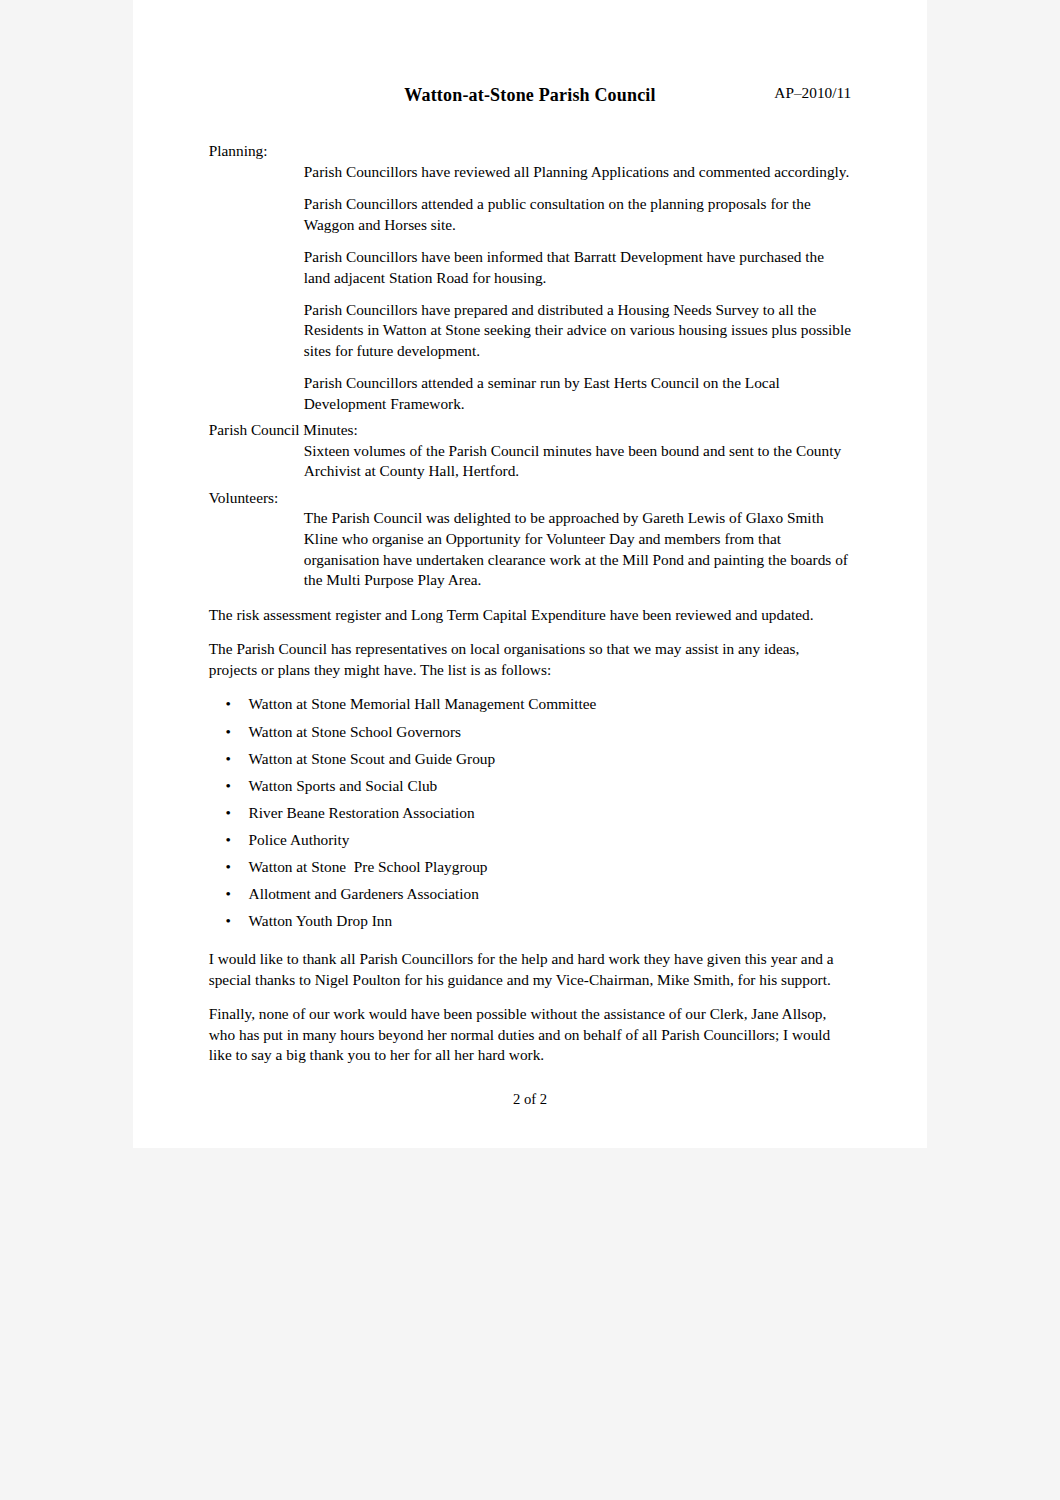Watton-at-Stone Parish Council
AP–2010/11
Planning:
Parish Councillors have reviewed all Planning Applications and commented accordingly.
Parish Councillors attended a public consultation on the planning proposals for the Waggon and Horses site.
Parish Councillors have been informed that Barratt Development have purchased the land adjacent Station Road for housing.
Parish Councillors have prepared and distributed a Housing Needs Survey to all the Residents in Watton at Stone seeking their advice on various housing issues plus possible sites for future development.
Parish Councillors attended a seminar run by East Herts Council on the Local Development Framework.
Parish Council Minutes:
Sixteen volumes of the Parish Council minutes have been bound and sent to the County Archivist at County Hall, Hertford.
Volunteers:
The Parish Council was delighted to be approached by Gareth Lewis of Glaxo Smith Kline who organise an Opportunity for Volunteer Day and members from that organisation have undertaken clearance work at the Mill Pond and painting the boards of the Multi Purpose Play Area.
The risk assessment register and Long Term Capital Expenditure have been reviewed and updated.
The Parish Council has representatives on local organisations so that we may assist in any ideas, projects or plans they might have. The list is as follows:
Watton at Stone Memorial Hall Management Committee
Watton at Stone School Governors
Watton at Stone Scout and Guide Group
Watton Sports and Social Club
River Beane Restoration Association
Police Authority
Watton at Stone Pre School Playgroup
Allotment and Gardeners Association
Watton Youth Drop Inn
I would like to thank all Parish Councillors for the help and hard work they have given this year and a special thanks to Nigel Poulton for his guidance and my Vice-Chairman, Mike Smith, for his support.
Finally, none of our work would have been possible without the assistance of our Clerk, Jane Allsop, who has put in many hours beyond her normal duties and on behalf of all Parish Councillors; I would like to say a big thank you to her for all her hard work.
2 of 2